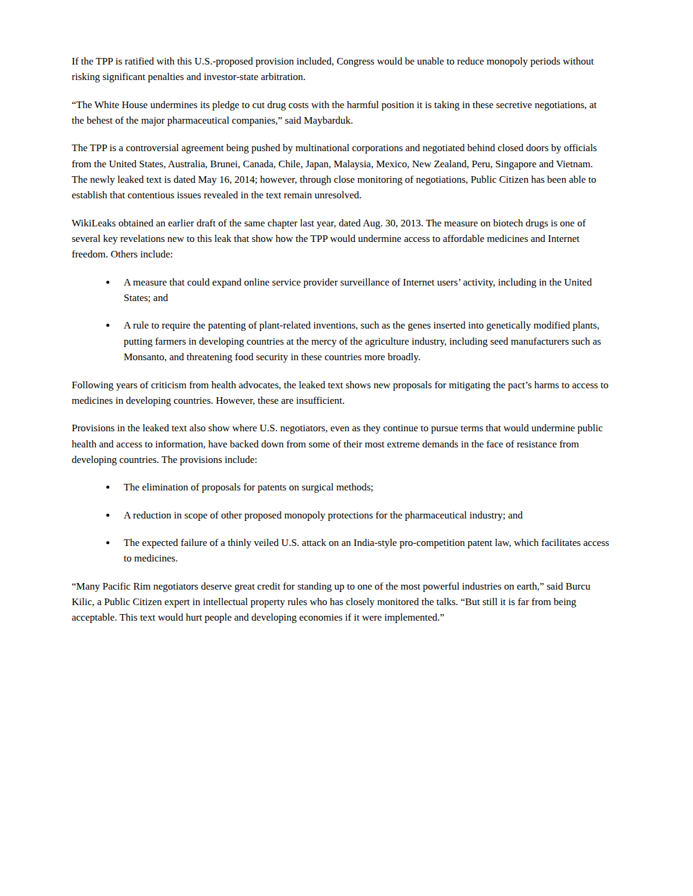If the TPP is ratified with this U.S.-proposed provision included, Congress would be unable to reduce monopoly periods without risking significant penalties and investor-state arbitration.
“The White House undermines its pledge to cut drug costs with the harmful position it is taking in these secretive negotiations, at the behest of the major pharmaceutical companies,” said Maybarduk.
The TPP is a controversial agreement being pushed by multinational corporations and negotiated behind closed doors by officials from the United States, Australia, Brunei, Canada, Chile, Japan, Malaysia, Mexico, New Zealand, Peru, Singapore and Vietnam. The newly leaked text is dated May 16, 2014; however, through close monitoring of negotiations, Public Citizen has been able to establish that contentious issues revealed in the text remain unresolved.
WikiLeaks obtained an earlier draft of the same chapter last year, dated Aug. 30, 2013. The measure on biotech drugs is one of several key revelations new to this leak that show how the TPP would undermine access to affordable medicines and Internet freedom. Others include:
A measure that could expand online service provider surveillance of Internet users’ activity, including in the United States; and
A rule to require the patenting of plant-related inventions, such as the genes inserted into genetically modified plants, putting farmers in developing countries at the mercy of the agriculture industry, including seed manufacturers such as Monsanto, and threatening food security in these countries more broadly.
Following years of criticism from health advocates, the leaked text shows new proposals for mitigating the pact’s harms to access to medicines in developing countries. However, these are insufficient.
Provisions in the leaked text also show where U.S. negotiators, even as they continue to pursue terms that would undermine public health and access to information, have backed down from some of their most extreme demands in the face of resistance from developing countries. The provisions include:
The elimination of proposals for patents on surgical methods;
A reduction in scope of other proposed monopoly protections for the pharmaceutical industry; and
The expected failure of a thinly veiled U.S. attack on an India-style pro-competition patent law, which facilitates access to medicines.
“Many Pacific Rim negotiators deserve great credit for standing up to one of the most powerful industries on earth,” said Burcu Kilic, a Public Citizen expert in intellectual property rules who has closely monitored the talks. “But still it is far from being acceptable. This text would hurt people and developing economies if it were implemented.”